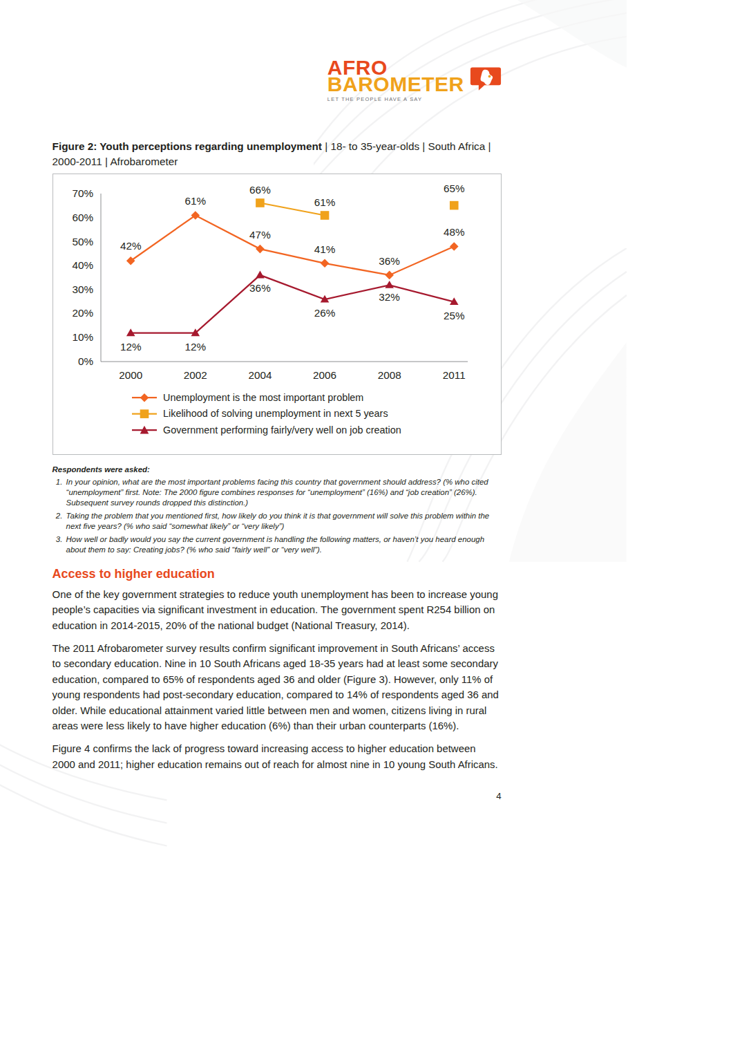AFRO
BAROMETER
Let the people have a say
Figure 2: Youth perceptions regarding unemployment | 18- to 35-year-olds | South Africa | 2000-2011 | Afrobarometer
70% 60% 50% 40% 30% 20% 10% 0% 2000 2002 2004 2006 2008 2011 42% 61% 47% 41% 36% 48% 66% 61% 65% 12% 12% 36% 26% 32% 25% Unemployment is the most important problem Likelihood of solving unemployment in next 5 years Government performing fairly/very well on job creation
Respondents were asked:
In your opinion, what are the most important problems facing this country that government should address? (% who cited “unemployment” first. Note: The 2000 figure combines responses for “unemployment” (16%) and “job creation” (26%). Subsequent survey rounds dropped this distinction.)
Taking the problem that you mentioned first, how likely do you think it is that government will solve this problem within the next five years? (% who said “somewhat likely” or “very likely”)
How well or badly would you say the current government is handling the following matters, or haven’t you heard enough about them to say: Creating jobs? (% who said “fairly well” or “very well”).
Access to higher education
One of the key government strategies to reduce youth unemployment has been to increase young people’s capacities via significant investment in education. The government spent R254 billion on education in 2014-2015, 20% of the national budget (National Treasury, 2014).
The 2011 Afrobarometer survey results confirm significant improvement in South Africans’ access to secondary education. Nine in 10 South Africans aged 18-35 years had at least some secondary education, compared to 65% of respondents aged 36 and older (Figure 3). However, only 11% of young respondents had post-secondary education, compared to 14% of respondents aged 36 and older. While educational attainment varied little between men and women, citizens living in rural areas were less likely to have higher education (6%) than their urban counterparts (16%).
Figure 4 confirms the lack of progress toward increasing access to higher education between 2000 and 2011; higher education remains out of reach for almost nine in 10 young South Africans.
4